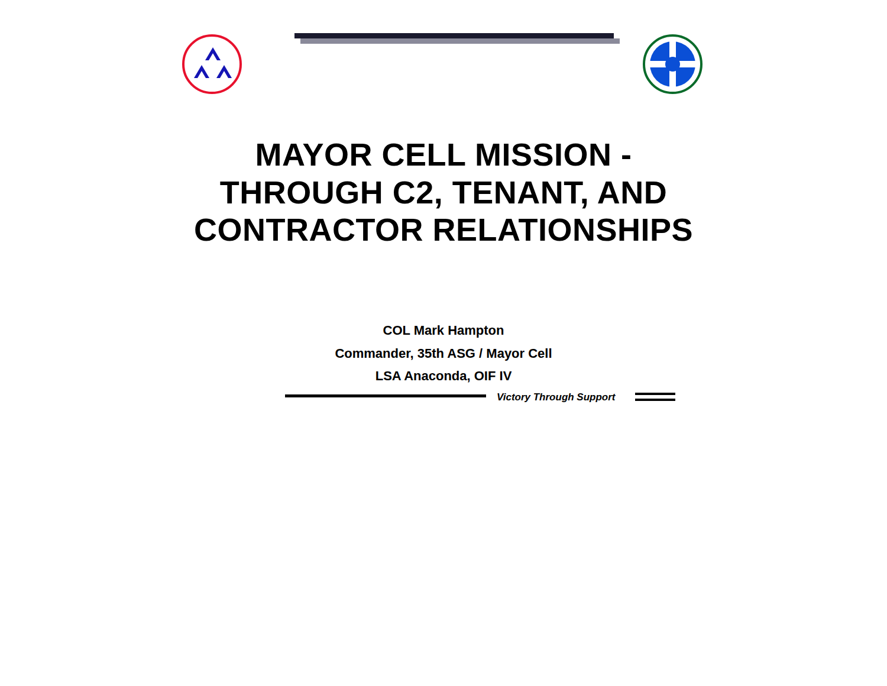MAYOR CELL MISSION -
THROUGH C2, TENANT, AND
CONTRACTOR RELATIONSHIPS
COL Mark Hampton
Commander, 35th ASG / Mayor Cell
LSA Anaconda, OIF IV
Victory Through Support